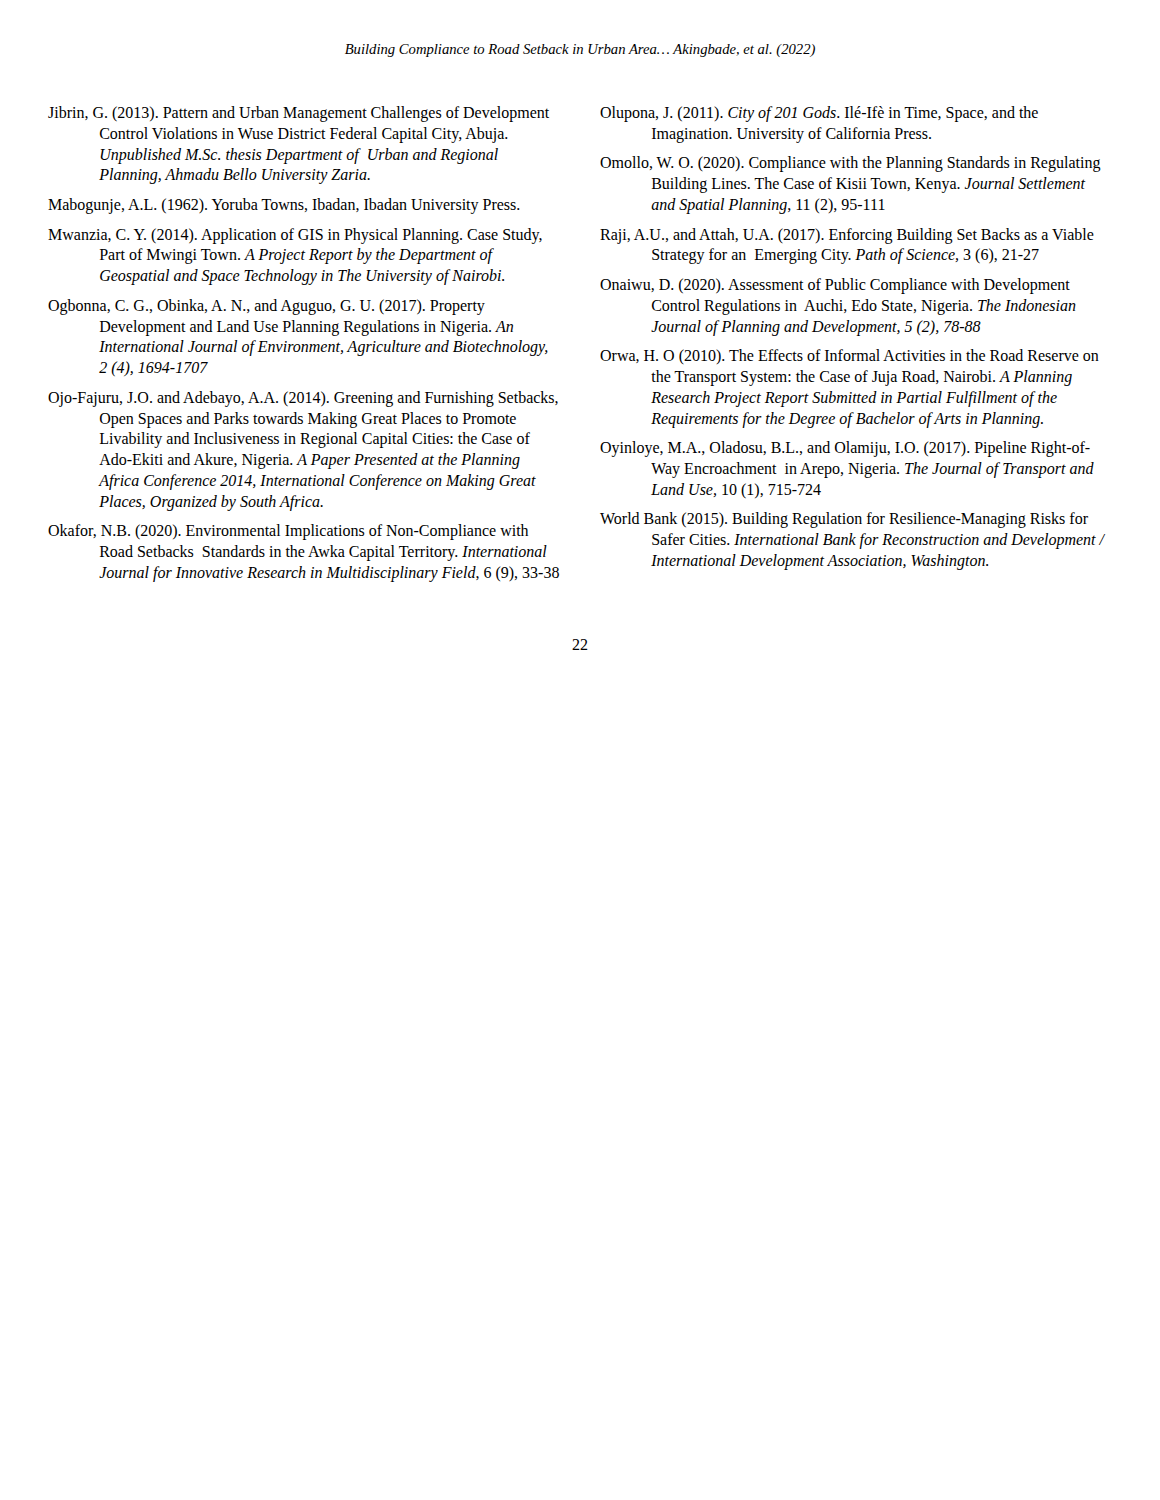Building Compliance to Road Setback in Urban Area… Akingbade, et al. (2022)
Jibrin, G. (2013). Pattern and Urban Management Challenges of Development Control Violations in Wuse District Federal Capital City, Abuja. Unpublished M.Sc. thesis Department of Urban and Regional Planning, Ahmadu Bello University Zaria.
Mabogunje, A.L. (1962). Yoruba Towns, Ibadan, Ibadan University Press.
Mwanzia, C. Y. (2014). Application of GIS in Physical Planning. Case Study, Part of Mwingi Town. A Project Report by the Department of Geospatial and Space Technology in The University of Nairobi.
Ogbonna, C. G., Obinka, A. N., and Aguguo, G. U. (2017). Property Development and Land Use Planning Regulations in Nigeria. An International Journal of Environment, Agriculture and Biotechnology, 2 (4), 1694-1707
Ojo-Fajuru, J.O. and Adebayo, A.A. (2014). Greening and Furnishing Setbacks, Open Spaces and Parks towards Making Great Places to Promote Livability and Inclusiveness in Regional Capital Cities: the Case of Ado-Ekiti and Akure, Nigeria. A Paper Presented at the Planning Africa Conference 2014, International Conference on Making Great Places, Organized by South Africa.
Okafor, N.B. (2020). Environmental Implications of Non-Compliance with Road Setbacks Standards in the Awka Capital Territory. International Journal for Innovative Research in Multidisciplinary Field, 6 (9), 33-38
Olupona, J. (2011). City of 201 Gods. Ilé-Ifè in Time, Space, and the Imagination. University of California Press.
Omollo, W. O. (2020). Compliance with the Planning Standards in Regulating Building Lines. The Case of Kisii Town, Kenya. Journal Settlement and Spatial Planning, 11 (2), 95-111
Raji, A.U., and Attah, U.A. (2017). Enforcing Building Set Backs as a Viable Strategy for an Emerging City. Path of Science, 3 (6), 21-27
Onaiwu, D. (2020). Assessment of Public Compliance with Development Control Regulations in Auchi, Edo State, Nigeria. The Indonesian Journal of Planning and Development, 5 (2), 78-88
Orwa, H. O (2010). The Effects of Informal Activities in the Road Reserve on the Transport System: the Case of Juja Road, Nairobi. A Planning Research Project Report Submitted in Partial Fulfillment of the Requirements for the Degree of Bachelor of Arts in Planning.
Oyinloye, M.A., Oladosu, B.L., and Olamiju, I.O. (2017). Pipeline Right-of-Way Encroachment in Arepo, Nigeria. The Journal of Transport and Land Use, 10 (1), 715-724
World Bank (2015). Building Regulation for Resilience-Managing Risks for Safer Cities. International Bank for Reconstruction and Development / International Development Association, Washington.
22